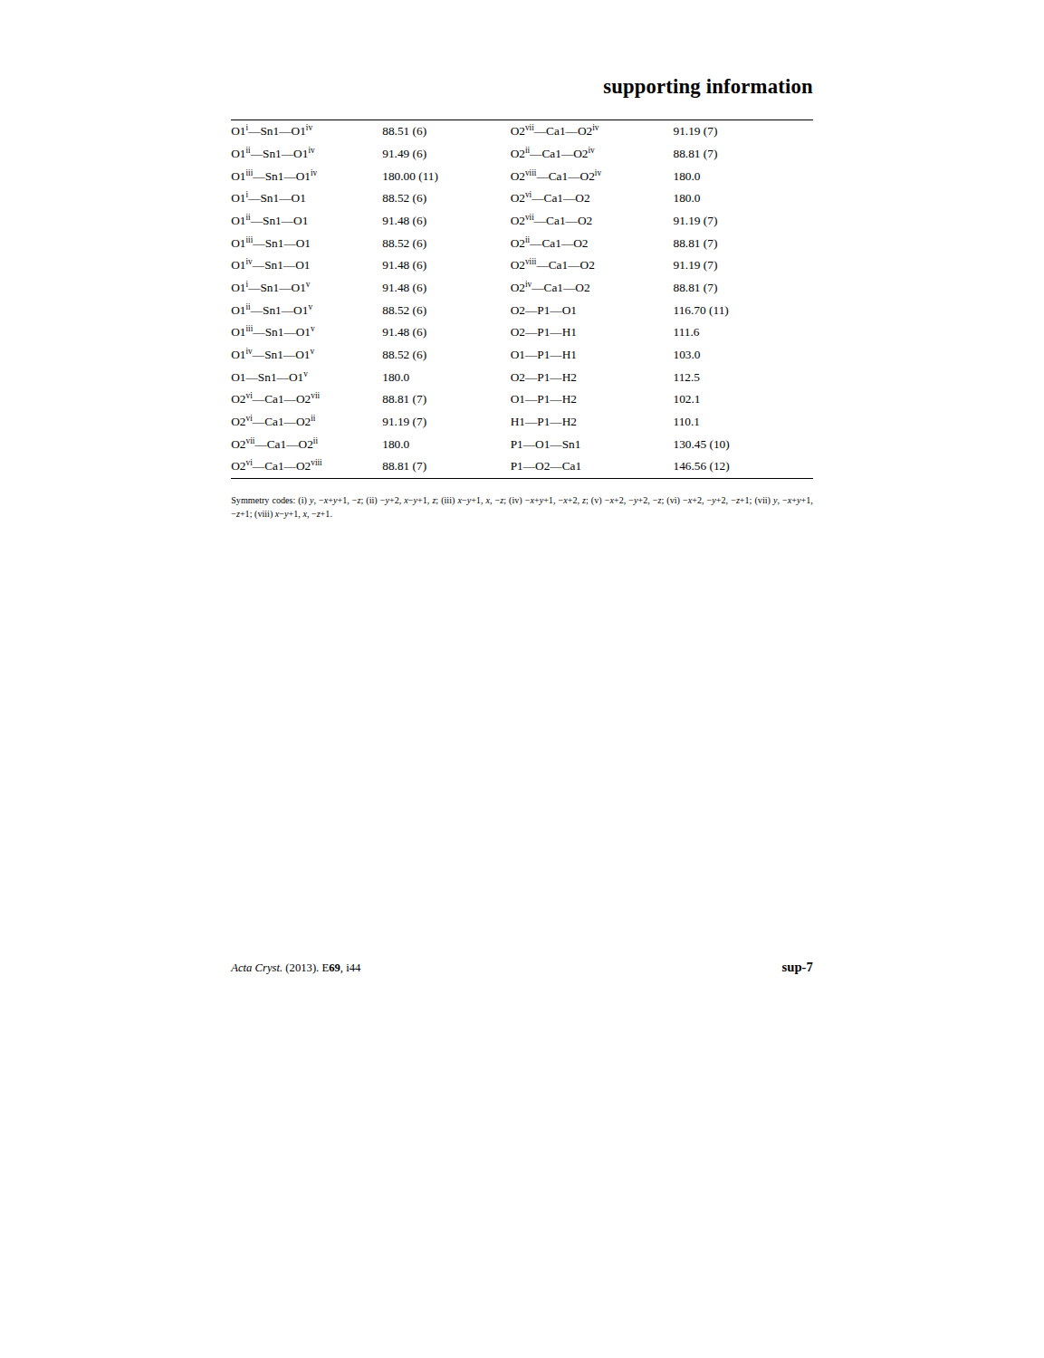supporting information
| O1 i —Sn1—O1 iv | 88.51 (6) | O2 vii —Ca1—O2 iv | 91.19 (7) |
| O1 ii —Sn1—O1 iv | 91.49 (6) | O2 ii —Ca1—O2 iv | 88.81 (7) |
| O1 iii —Sn1—O1 iv | 180.00 (11) | O2 viii —Ca1—O2 iv | 180.0 |
| O1 i —Sn1—O1 | 88.52 (6) | O2 vi —Ca1—O2 | 180.0 |
| O1 ii —Sn1—O1 | 91.48 (6) | O2 vii —Ca1—O2 | 91.19 (7) |
| O1 iii —Sn1—O1 | 88.52 (6) | O2 ii —Ca1—O2 | 88.81 (7) |
| O1 iv —Sn1—O1 | 91.48 (6) | O2 viii —Ca1—O2 | 91.19 (7) |
| O1 i —Sn1—O1 v | 91.48 (6) | O2 iv —Ca1—O2 | 88.81 (7) |
| O1 ii —Sn1—O1 v | 88.52 (6) | O2—P1—O1 | 116.70 (11) |
| O1 iii —Sn1—O1 v | 91.48 (6) | O2—P1—H1 | 111.6 |
| O1 iv —Sn1—O1 v | 88.52 (6) | O1—P1—H1 | 103.0 |
| O1—Sn1—O1 v | 180.0 | O2—P1—H2 | 112.5 |
| O2 vi —Ca1—O2 vii | 88.81 (7) | O1—P1—H2 | 102.1 |
| O2 vi —Ca1—O2 ii | 91.19 (7) | H1—P1—H2 | 110.1 |
| O2 vii —Ca1—O2 ii | 180.0 | P1—O1—Sn1 | 130.45 (10) |
| O2 vi —Ca1—O2 viii | 88.81 (7) | P1—O2—Ca1 | 146.56 (12) |
Symmetry codes: (i) y, −x+y+1, −z; (ii) −y+2, x−y+1, z; (iii) x−y+1, x, −z; (iv) −x+y+1, −x+2, z; (v) −x+2, −y+2, −z; (vi) −x+2, −y+2, −z+1; (vii) y, −x+y+1, −z+1; (viii) x−y+1, x, −z+1.
Acta Cryst. (2013). E69, i44
sup-7